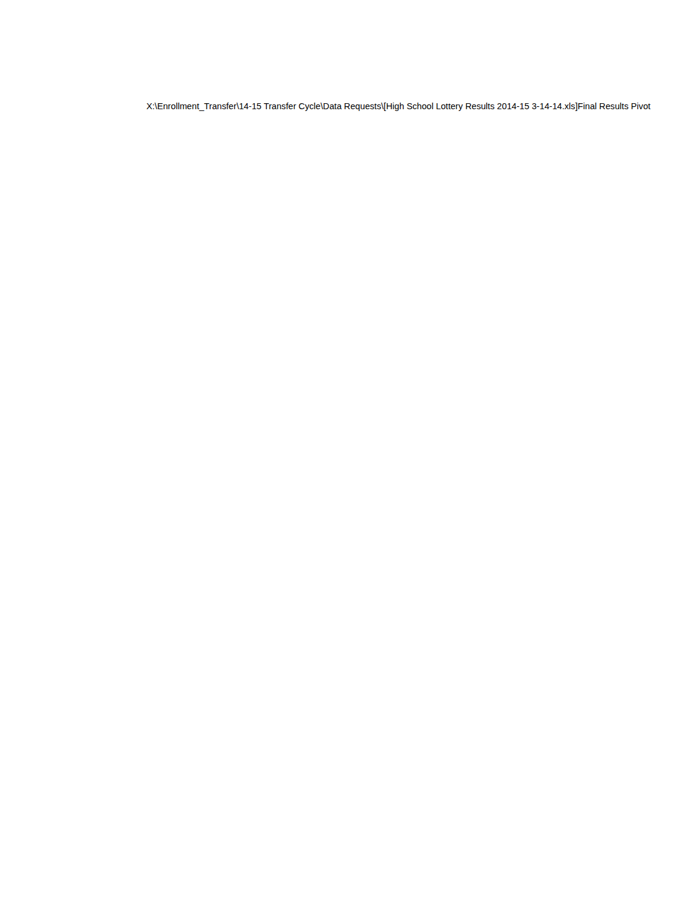X:\Enrollment_Transfer\14-15 Transfer Cycle\Data Requests\[High School Lottery Results 2014-15 3-14-14.xls]Final Results Pivot